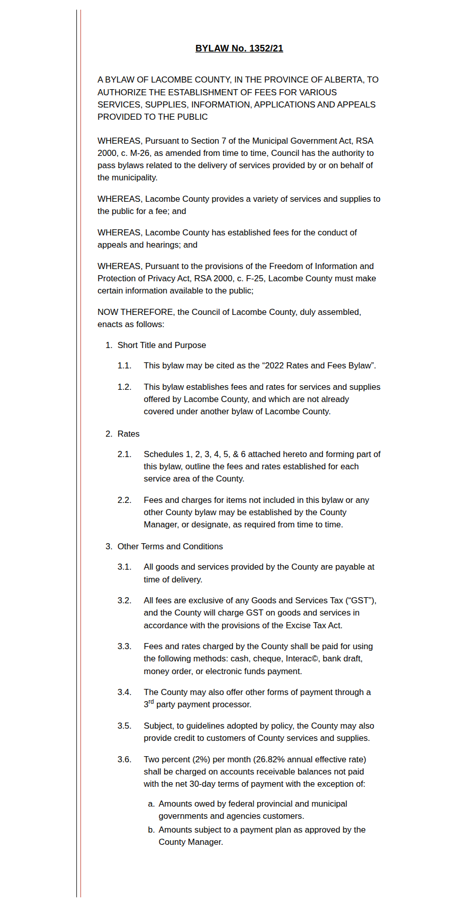BYLAW No. 1352/21
A BYLAW OF LACOMBE COUNTY, IN THE PROVINCE OF ALBERTA, TO AUTHORIZE THE ESTABLISHMENT OF FEES FOR VARIOUS SERVICES, SUPPLIES, INFORMATION, APPLICATIONS AND APPEALS PROVIDED TO THE PUBLIC
WHEREAS, Pursuant to Section 7 of the Municipal Government Act, RSA 2000, c. M-26, as amended from time to time, Council has the authority to pass bylaws related to the delivery of services provided by or on behalf of the municipality.
WHEREAS, Lacombe County provides a variety of services and supplies to the public for a fee; and
WHEREAS, Lacombe County has established fees for the conduct of appeals and hearings; and
WHEREAS, Pursuant to the provisions of the Freedom of Information and Protection of Privacy Act, RSA 2000, c. F-25, Lacombe County must make certain information available to the public;
NOW THEREFORE, the Council of Lacombe County, duly assembled, enacts as follows:
Short Title and Purpose
This bylaw may be cited as the “2022 Rates and Fees Bylaw”.
This bylaw establishes fees and rates for services and supplies offered by Lacombe County, and which are not already covered under another bylaw of Lacombe County.
Rates
Schedules 1, 2, 3, 4, 5, & 6 attached hereto and forming part of this bylaw, outline the fees and rates established for each service area of the County.
Fees and charges for items not included in this bylaw or any other County bylaw may be established by the County Manager, or designate, as required from time to time.
Other Terms and Conditions
All goods and services provided by the County are payable at time of delivery.
All fees are exclusive of any Goods and Services Tax (“GST”), and the County will charge GST on goods and services in accordance with the provisions of the Excise Tax Act.
Fees and rates charged by the County shall be paid for using the following methods: cash, cheque, Interac©, bank draft, money order, or electronic funds payment.
The County may also offer other forms of payment through a 3rd party payment processor.
Subject, to guidelines adopted by policy, the County may also provide credit to customers of County services and supplies.
Two percent (2%) per month (26.82% annual effective rate) shall be charged on accounts receivable balances not paid with the net 30-day terms of payment with the exception of:
Amounts owed by federal provincial and municipal governments and agencies customers.
Amounts subject to a payment plan as approved by the County Manager.